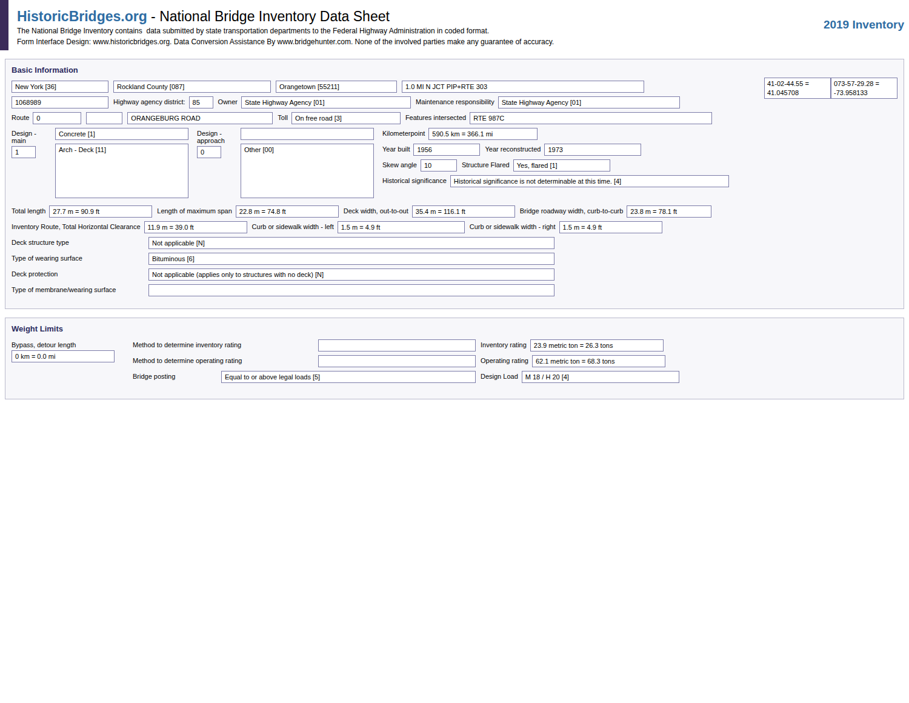2019 Inventory
HistoricBridges.org - National Bridge Inventory Data Sheet
The National Bridge Inventory contains data submitted by state transportation departments to the Federal Highway Administration in coded format.
Form Interface Design: www.historicbridges.org. Data Conversion Assistance By www.bridgehunter.com. None of the involved parties make any guarantee of accuracy.
Basic Information
41-02-44.55 = 41.045708
073-57-29.28 = -73.958133
New York [36]
Rockland County [087]
Orangetown [55211]
1.0 MI N JCT PIP+RTE 303
1068989
Highway agency district:
85
Owner
State Highway Agency [01]
Maintenance responsibility
State Highway Agency [01]
Route
0
ORANGEBURG ROAD
Toll
On free road [3]
Features intersected
RTE 987C
Design - main
1
Concrete [1]
Arch - Deck [11]
Design - approach
0
Other [00]
Kilometerpoint
590.5 km = 366.1 mi
Year built
1956
Year reconstructed
1973
Skew angle
10
Structure Flared
Yes, flared [1]
Historical significance
Historical significance is not determinable at this time. [4]
Total length
27.7 m = 90.9 ft
Length of maximum span
22.8 m = 74.8 ft
Deck width, out-to-out
35.4 m = 116.1 ft
Bridge roadway width, curb-to-curb
23.8 m = 78.1 ft
Inventory Route, Total Horizontal Clearance
11.9 m = 39.0 ft
Curb or sidewalk width - left
1.5 m = 4.9 ft
Curb or sidewalk width - right
1.5 m = 4.9 ft
Deck structure type
Not applicable [N]
Type of wearing surface
Bituminous [6]
Deck protection
Not applicable (applies only to structures with no deck) [N]
Type of membrane/wearing surface
Weight Limits
Bypass, detour length
0 km = 0.0 mi
Method to determine inventory rating
Inventory rating
23.9 metric ton = 26.3 tons
Method to determine operating rating
Operating rating
62.1 metric ton = 68.3 tons
Bridge posting
Equal to or above legal loads [5]
Design Load
M 18 / H 20 [4]